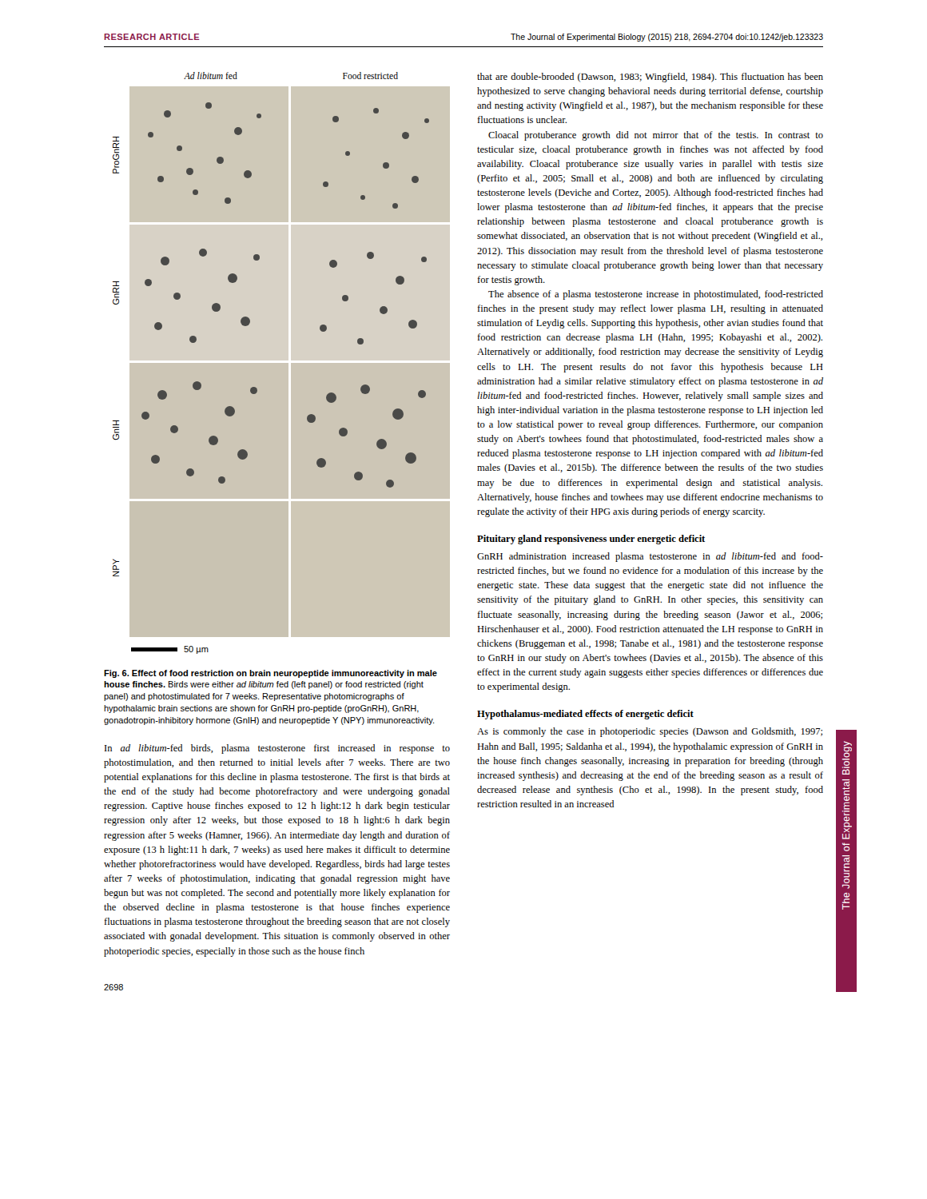RESEARCH ARTICLE
The Journal of Experimental Biology (2015) 218, 2694-2704 doi:10.1242/jeb.123323
Ad libitum fed Food restricted
ProGnRH
GnRH
GnIH
NPY
50 µm
Fig. 6. Effect of food restriction on brain neuropeptide immunoreactivity in male house finches. Birds were either ad libitum fed (left panel) or food restricted (right panel) and photostimulated for 7 weeks. Representative photomicrographs of hypothalamic brain sections are shown for GnRH pro-peptide (proGnRH), GnRH, gonadotropin-inhibitory hormone (GnIH) and neuropeptide Y (NPY) immunoreactivity.
In ad libitum-fed birds, plasma testosterone first increased in response to photostimulation, and then returned to initial levels after 7 weeks. There are two potential explanations for this decline in plasma testosterone. The first is that birds at the end of the study had become photorefractory and were undergoing gonadal regression. Captive house finches exposed to 12 h light:12 h dark begin testicular regression only after 12 weeks, but those exposed to 18 h light:6 h dark begin regression after 5 weeks (Hamner, 1966). An intermediate day length and duration of exposure (13 h light:11 h dark, 7 weeks) as used here makes it difficult to determine whether photorefractoriness would have developed. Regardless, birds had large testes after 7 weeks of photostimulation, indicating that gonadal regression might have begun but was not completed. The second and potentially more likely explanation for the observed decline in plasma testosterone is that house finches experience fluctuations in plasma testosterone throughout the breeding season that are not closely associated with gonadal development. This situation is commonly observed in other photoperiodic species, especially in those such as the house finch
that are double-brooded (Dawson, 1983; Wingfield, 1984). This fluctuation has been hypothesized to serve changing behavioral needs during territorial defense, courtship and nesting activity (Wingfield et al., 1987), but the mechanism responsible for these fluctuations is unclear.
Cloacal protuberance growth did not mirror that of the testis. In contrast to testicular size, cloacal protuberance growth in finches was not affected by food availability. Cloacal protuberance size usually varies in parallel with testis size (Perfito et al., 2005; Small et al., 2008) and both are influenced by circulating testosterone levels (Deviche and Cortez, 2005). Although food-restricted finches had lower plasma testosterone than ad libitum-fed finches, it appears that the precise relationship between plasma testosterone and cloacal protuberance growth is somewhat dissociated, an observation that is not without precedent (Wingfield et al., 2012). This dissociation may result from the threshold level of plasma testosterone necessary to stimulate cloacal protuberance growth being lower than that necessary for testis growth.
The absence of a plasma testosterone increase in photostimulated, food-restricted finches in the present study may reflect lower plasma LH, resulting in attenuated stimulation of Leydig cells. Supporting this hypothesis, other avian studies found that food restriction can decrease plasma LH (Hahn, 1995; Kobayashi et al., 2002). Alternatively or additionally, food restriction may decrease the sensitivity of Leydig cells to LH. The present results do not favor this hypothesis because LH administration had a similar relative stimulatory effect on plasma testosterone in ad libitum-fed and food-restricted finches. However, relatively small sample sizes and high inter-individual variation in the plasma testosterone response to LH injection led to a low statistical power to reveal group differences. Furthermore, our companion study on Abert's towhees found that photostimulated, food-restricted males show a reduced plasma testosterone response to LH injection compared with ad libitum-fed males (Davies et al., 2015b). The difference between the results of the two studies may be due to differences in experimental design and statistical analysis. Alternatively, house finches and towhees may use different endocrine mechanisms to regulate the activity of their HPG axis during periods of energy scarcity.
Pituitary gland responsiveness under energetic deficit
GnRH administration increased plasma testosterone in ad libitum-fed and food-restricted finches, but we found no evidence for a modulation of this increase by the energetic state. These data suggest that the energetic state did not influence the sensitivity of the pituitary gland to GnRH. In other species, this sensitivity can fluctuate seasonally, increasing during the breeding season (Jawor et al., 2006; Hirschenhauser et al., 2000). Food restriction attenuated the LH response to GnRH in chickens (Bruggeman et al., 1998; Tanabe et al., 1981) and the testosterone response to GnRH in our study on Abert's towhees (Davies et al., 2015b). The absence of this effect in the current study again suggests either species differences or differences due to experimental design.
Hypothalamus-mediated effects of energetic deficit
As is commonly the case in photoperiodic species (Dawson and Goldsmith, 1997; Hahn and Ball, 1995; Saldanha et al., 1994), the hypothalamic expression of GnRH in the house finch changes seasonally, increasing in preparation for breeding (through increased synthesis) and decreasing at the end of the breeding season as a result of decreased release and synthesis (Cho et al., 1998). In the present study, food restriction resulted in an increased
The Journal of Experimental Biology
2698